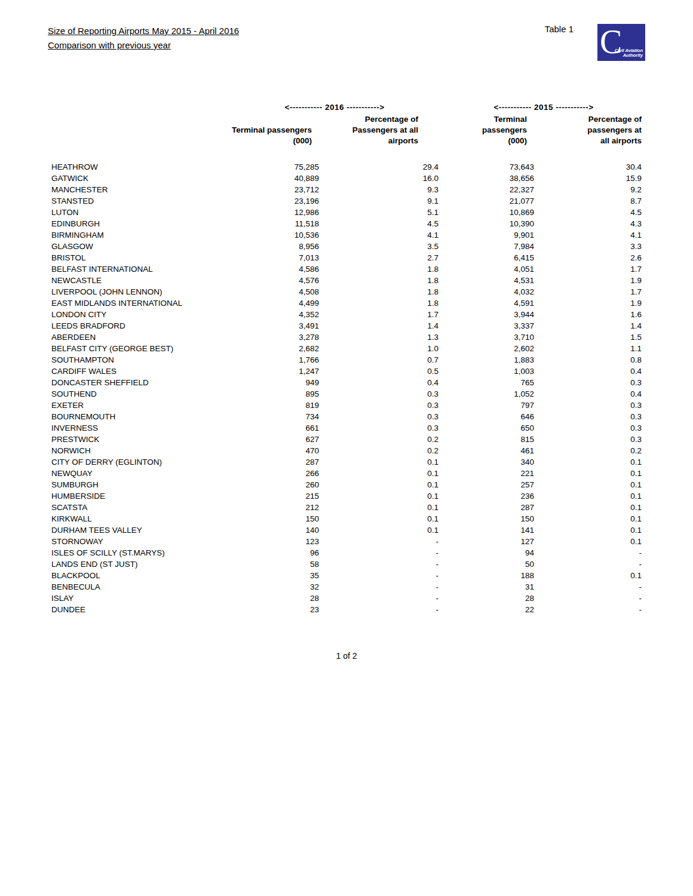Size of Reporting Airports May 2015 - April 2016
Comparison with previous year
Table 1
C Civil Aviation
Authority
| | <----------- 2016 -----------> | <----------- 2015 -----------> |
| --- | --- | --- |
| | Terminal passengers (000) | Percentage of Passengers at all airports | Terminal passengers (000) | Percentage of passengers at all airports |
| HEATHROW | 75,285 | 29.4 | 73,643 | 30.4 |
| GATWICK | 40,889 | 16.0 | 38,656 | 15.9 |
| MANCHESTER | 23,712 | 9.3 | 22,327 | 9.2 |
| STANSTED | 23,196 | 9.1 | 21,077 | 8.7 |
| LUTON | 12,986 | 5.1 | 10,869 | 4.5 |
| EDINBURGH | 11,518 | 4.5 | 10,390 | 4.3 |
| BIRMINGHAM | 10,536 | 4.1 | 9,901 | 4.1 |
| GLASGOW | 8,956 | 3.5 | 7,984 | 3.3 |
| BRISTOL | 7,013 | 2.7 | 6,415 | 2.6 |
| BELFAST INTERNATIONAL | 4,586 | 1.8 | 4,051 | 1.7 |
| NEWCASTLE | 4,576 | 1.8 | 4,531 | 1.9 |
| LIVERPOOL (JOHN LENNON) | 4,508 | 1.8 | 4,032 | 1.7 |
| EAST MIDLANDS INTERNATIONAL | 4,499 | 1.8 | 4,591 | 1.9 |
| LONDON CITY | 4,352 | 1.7 | 3,944 | 1.6 |
| LEEDS BRADFORD | 3,491 | 1.4 | 3,337 | 1.4 |
| ABERDEEN | 3,278 | 1.3 | 3,710 | 1.5 |
| BELFAST CITY (GEORGE BEST) | 2,682 | 1.0 | 2,602 | 1.1 |
| SOUTHAMPTON | 1,766 | 0.7 | 1,883 | 0.8 |
| CARDIFF WALES | 1,247 | 0.5 | 1,003 | 0.4 |
| DONCASTER SHEFFIELD | 949 | 0.4 | 765 | 0.3 |
| SOUTHEND | 895 | 0.3 | 1,052 | 0.4 |
| EXETER | 819 | 0.3 | 797 | 0.3 |
| BOURNEMOUTH | 734 | 0.3 | 646 | 0.3 |
| INVERNESS | 661 | 0.3 | 650 | 0.3 |
| PRESTWICK | 627 | 0.2 | 815 | 0.3 |
| NORWICH | 470 | 0.2 | 461 | 0.2 |
| CITY OF DERRY (EGLINTON) | 287 | 0.1 | 340 | 0.1 |
| NEWQUAY | 266 | 0.1 | 221 | 0.1 |
| SUMBURGH | 260 | 0.1 | 257 | 0.1 |
| HUMBERSIDE | 215 | 0.1 | 236 | 0.1 |
| SCATSTA | 212 | 0.1 | 287 | 0.1 |
| KIRKWALL | 150 | 0.1 | 150 | 0.1 |
| DURHAM TEES VALLEY | 140 | 0.1 | 141 | 0.1 |
| STORNOWAY | 123 | - | 127 | 0.1 |
| ISLES OF SCILLY (ST.MARYS) | 96 | - | 94 | - |
| LANDS END (ST JUST) | 58 | - | 50 | - |
| BLACKPOOL | 35 | - | 188 | 0.1 |
| BENBECULA | 32 | - | 31 | - |
| ISLAY | 28 | - | 28 | - |
| DUNDEE | 23 | - | 22 | - |
1 of 2